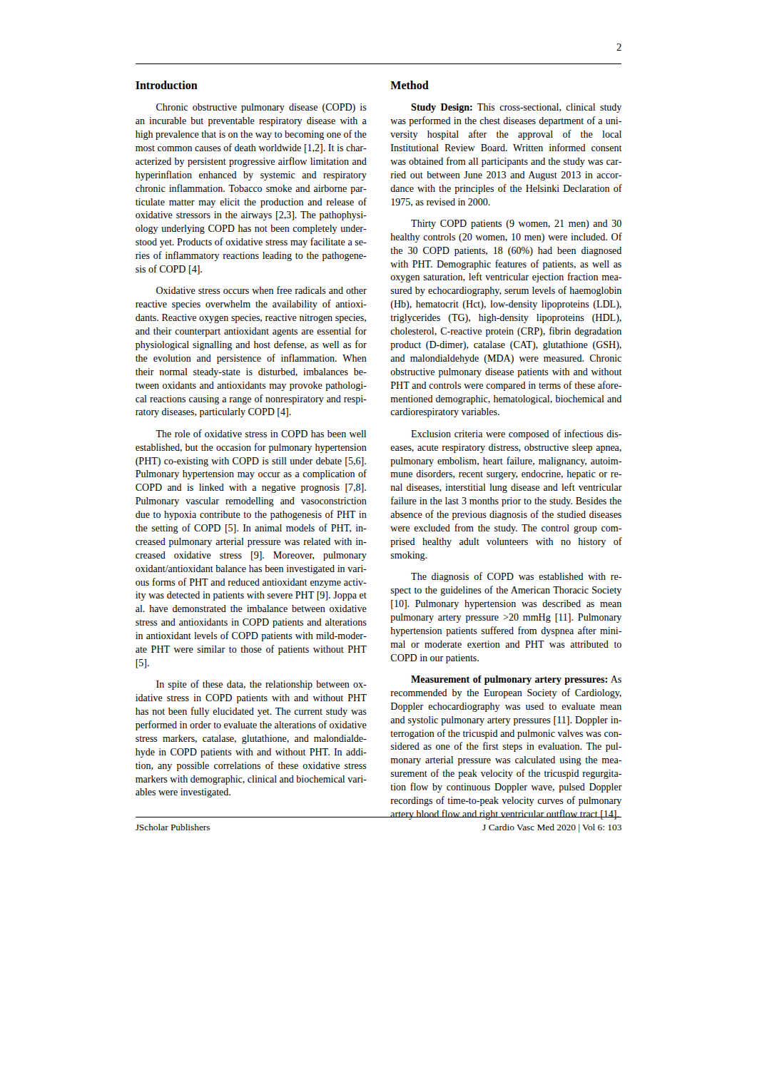2
Introduction
Chronic obstructive pulmonary disease (COPD) is an incurable but preventable respiratory disease with a high prevalence that is on the way to becoming one of the most common causes of death worldwide [1,2]. It is characterized by persistent progressive airflow limitation and hyperinflation enhanced by systemic and respiratory chronic inflammation. Tobacco smoke and airborne particulate matter may elicit the production and release of oxidative stressors in the airways [2,3]. The pathophysiology underlying COPD has not been completely understood yet. Products of oxidative stress may facilitate a series of inflammatory reactions leading to the pathogenesis of COPD [4].
Oxidative stress occurs when free radicals and other reactive species overwhelm the availability of antioxidants. Reactive oxygen species, reactive nitrogen species, and their counterpart antioxidant agents are essential for physiological signalling and host defense, as well as for the evolution and persistence of inflammation. When their normal steady-state is disturbed, imbalances between oxidants and antioxidants may provoke pathological reactions causing a range of nonrespiratory and respiratory diseases, particularly COPD [4].
The role of oxidative stress in COPD has been well established, but the occasion for pulmonary hypertension (PHT) co-existing with COPD is still under debate [5,6]. Pulmonary hypertension may occur as a complication of COPD and is linked with a negative prognosis [7,8]. Pulmonary vascular remodelling and vasoconstriction due to hypoxia contribute to the pathogenesis of PHT in the setting of COPD [5]. In animal models of PHT, increased pulmonary arterial pressure was related with increased oxidative stress [9]. Moreover, pulmonary oxidant/antioxidant balance has been investigated in various forms of PHT and reduced antioxidant enzyme activity was detected in patients with severe PHT [9]. Joppa et al. have demonstrated the imbalance between oxidative stress and antioxidants in COPD patients and alterations in antioxidant levels of COPD patients with mild-moderate PHT were similar to those of patients without PHT [5].
In spite of these data, the relationship between oxidative stress in COPD patients with and without PHT has not been fully elucidated yet. The current study was performed in order to evaluate the alterations of oxidative stress markers, catalase, glutathione, and malondialdehyde in COPD patients with and without PHT. In addition, any possible correlations of these oxidative stress markers with demographic, clinical and biochemical variables were investigated.
Method
Study Design: This cross-sectional, clinical study was performed in the chest diseases department of a university hospital after the approval of the local Institutional Review Board. Written informed consent was obtained from all participants and the study was carried out between June 2013 and August 2013 in accordance with the principles of the Helsinki Declaration of 1975, as revised in 2000.
Thirty COPD patients (9 women, 21 men) and 30 healthy controls (20 women, 10 men) were included. Of the 30 COPD patients, 18 (60%) had been diagnosed with PHT. Demographic features of patients, as well as oxygen saturation, left ventricular ejection fraction measured by echocardiography, serum levels of haemoglobin (Hb), hematocrit (Hct), low-density lipoproteins (LDL), triglycerides (TG), high-density lipoproteins (HDL), cholesterol, C-reactive protein (CRP), fibrin degradation product (D-dimer), catalase (CAT), glutathione (GSH), and malondialdehyde (MDA) were measured. Chronic obstructive pulmonary disease patients with and without PHT and controls were compared in terms of these aforementioned demographic, hematological, biochemical and cardiorespiratory variables.
Exclusion criteria were composed of infectious diseases, acute respiratory distress, obstructive sleep apnea, pulmonary embolism, heart failure, malignancy, autoimmune disorders, recent surgery, endocrine, hepatic or renal diseases, interstitial lung disease and left ventricular failure in the last 3 months prior to the study. Besides the absence of the previous diagnosis of the studied diseases were excluded from the study. The control group comprised healthy adult volunteers with no history of smoking.
The diagnosis of COPD was established with respect to the guidelines of the American Thoracic Society [10]. Pulmonary hypertension was described as mean pulmonary artery pressure >20 mmHg [11]. Pulmonary hypertension patients suffered from dyspnea after minimal or moderate exertion and PHT was attributed to COPD in our patients.
Measurement of pulmonary artery pressures: As recommended by the European Society of Cardiology, Doppler echocardiography was used to evaluate mean and systolic pulmonary artery pressures [11]. Doppler interrogation of the tricuspid and pulmonic valves was considered as one of the first steps in evaluation. The pulmonary arterial pressure was calculated using the measurement of the peak velocity of the tricuspid regurgitation flow by continuous Doppler wave, pulsed Doppler recordings of time-to-peak velocity curves of pulmonary artery blood flow and right ventricular outflow tract [14].
JScholar Publishers J Cardio Vasc Med 2020 | Vol 6: 103